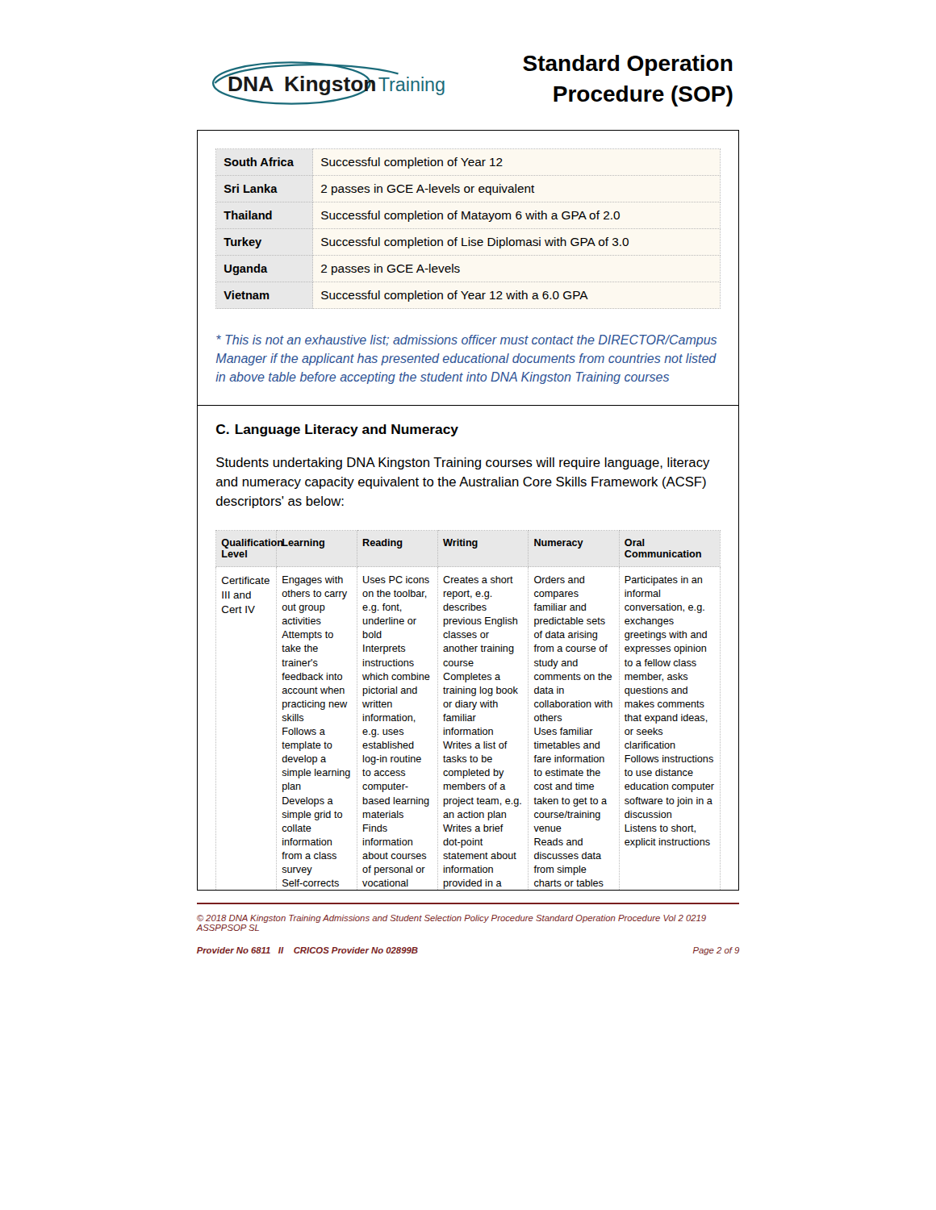DNA Kingston Training
Standard Operation
Procedure (SOP)
| South Africa | Successful completion of Year 12 |
| Sri Lanka | 2 passes in GCE A-levels or equivalent |
| Thailand | Successful completion of Matayom 6 with a GPA of 2.0 |
| Turkey | Successful completion of Lise Diplomasi with GPA of 3.0 |
| Uganda | 2 passes in GCE A-levels |
| Vietnam | Successful completion of Year 12 with a 6.0 GPA |
* This is not an exhaustive list; admissions officer must contact the DIRECTOR/Campus Manager if the applicant has presented educational documents from countries not listed in above table before accepting the student into DNA Kingston Training courses
C. Language Literacy and Numeracy
Students undertaking DNA Kingston Training courses will require language, literacy and numeracy capacity equivalent to the Australian Core Skills Framework (ACSF) descriptors' as below:
| Qualification Level | Learning | Reading | Writing | Numeracy | Oral Communication |
| --- | --- | --- | --- | --- | --- |
| Certificate III and Cert IV | Engages with others to carry out group activities Attempts to take the trainer's feedback into account when practicing new skills Follows a template to develop a simple learning plan Develops a simple grid to collate information from a class survey Self-corrects | Uses PC icons on the toolbar, e.g. font, underline or bold Interprets instructions which combine pictorial and written information, e.g. uses established log-in routine to access computer-based learning materials Finds information about courses of personal or vocational interest Reads and retells the main points | Creates a short report, e.g. describes previous English classes or another training course Completes a training log book or diary with familiar information Writes a list of tasks to be completed by members of a project team, e.g. an action plan Writes a brief dot-point statement about information provided in a training session Writes a brief text expressing an opinion, e.g. for a training provider's learner newsletter | Orders and compares familiar and predictable sets of data arising from a course of study and comments on the data in collaboration with others Uses familiar timetables and fare information to estimate the cost and time taken to get to a course/training venue Reads and discusses data from simple charts or tables provided as part of a course | Participates in an informal conversation, e.g. exchanges greetings with and expresses opinion to a fellow class member, asks questions and makes comments that expand ideas, or seeks clarification Follows instructions to use distance education computer software to join in a discussion Listens to short, explicit instructions |
© 2018 DNA Kingston Training Admissions and Student Selection Policy Procedure Standard Operation Procedure Vol 2 0219 ASSPPSOP SL
Provider No 6811 II CRICOS Provider No 02899B Page 2 of 9